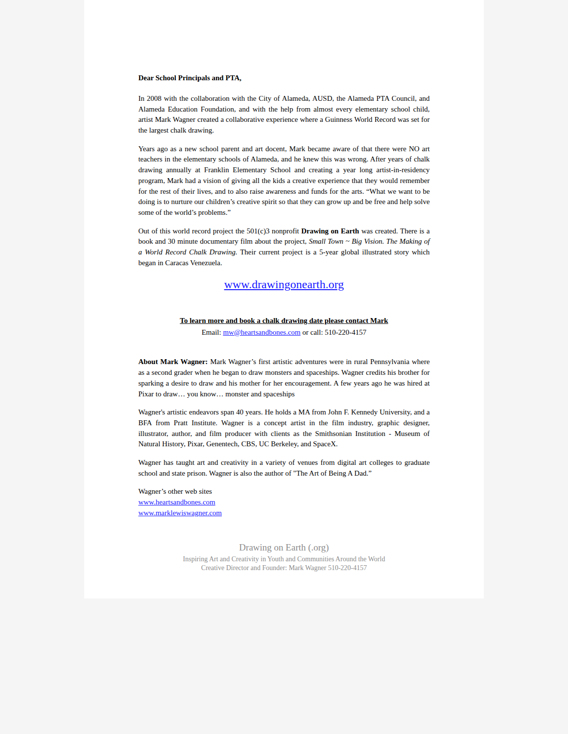Dear School Principals and PTA,
In 2008 with the collaboration with the City of Alameda, AUSD, the Alameda PTA Council, and Alameda Education Foundation, and with the help from almost every elementary school child, artist Mark Wagner created a collaborative experience where a Guinness World Record was set for the largest chalk drawing.
Years ago as a new school parent and art docent, Mark became aware of that there were NO art teachers in the elementary schools of Alameda, and he knew this was wrong. After years of chalk drawing annually at Franklin Elementary School and creating a year long artist-in-residency program, Mark had a vision of giving all the kids a creative experience that they would remember for the rest of their lives, and to also raise awareness and funds for the arts. “What we want to be doing is to nurture our children’s creative spirit so that they can grow up and be free and help solve some of the world’s problems.”
Out of this world record project the 501(c)3 nonprofit Drawing on Earth was created. There is a book and 30 minute documentary film about the project, Small Town ~ Big Vision. The Making of a World Record Chalk Drawing. Their current project is a 5-year global illustrated story which began in Caracas Venezuela.
www.drawingonearth.org
To learn more and book a chalk drawing date please contact Mark Email: mw@heartsandbones.com or call: 510-220-4157
About Mark Wagner: Mark Wagner’s first artistic adventures were in rural Pennsylvania where as a second grader when he began to draw monsters and spaceships. Wagner credits his brother for sparking a desire to draw and his mother for her encouragement. A few years ago he was hired at Pixar to draw… you know… monster and spaceships
Wagner's artistic endeavors span 40 years. He holds a MA from John F. Kennedy University, and a BFA from Pratt Institute. Wagner is a concept artist in the film industry, graphic designer, illustrator, author, and film producer with clients as the Smithsonian Institution - Museum of Natural History, Pixar, Genentech, CBS, UC Berkeley, and SpaceX.
Wagner has taught art and creativity in a variety of venues from digital art colleges to graduate school and state prison. Wagner is also the author of "The Art of Being A Dad.”
Wagner’s other web sites
www.heartsandbones.com www.marklewiswagner.com
Drawing on Earth (.org) Inspiring Art and Creativity in Youth and Communities Around the World Creative Director and Founder: Mark Wagner 510-220-4157